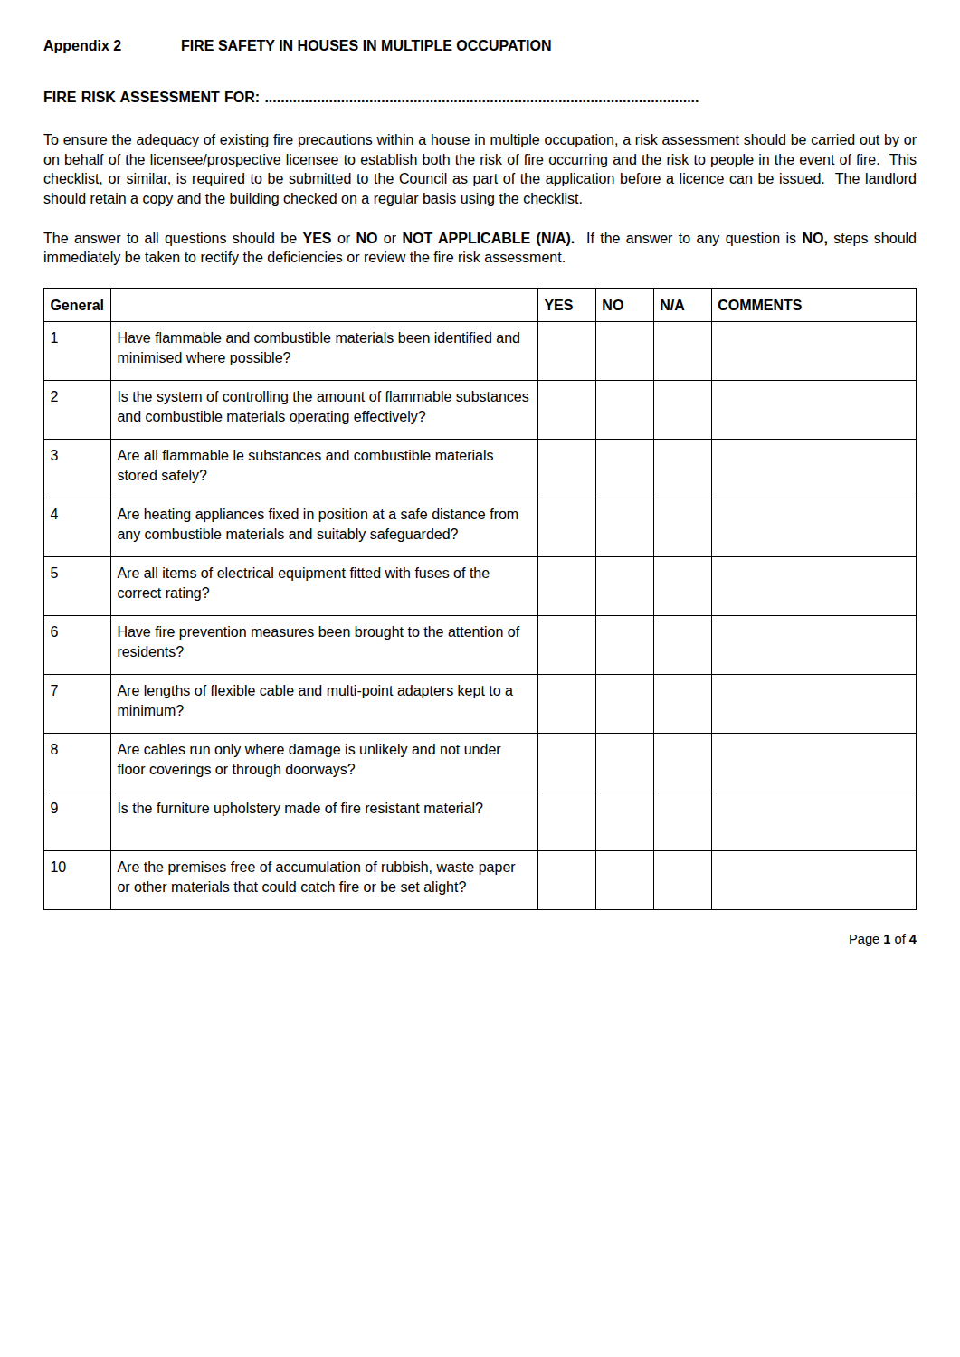Appendix 2 FIRE SAFETY IN HOUSES IN MULTIPLE OCCUPATION
FIRE RISK ASSESSMENT FOR: ............................................................................................................
To ensure the adequacy of existing fire precautions within a house in multiple occupation, a risk assessment should be carried out by or on behalf of the licensee/prospective licensee to establish both the risk of fire occurring and the risk to people in the event of fire. This checklist, or similar, is required to be submitted to the Council as part of the application before a licence can be issued. The landlord should retain a copy and the building checked on a regular basis using the checklist.
The answer to all questions should be YES or NO or NOT APPLICABLE (N/A). If the answer to any question is NO, steps should immediately be taken to rectify the deficiencies or review the fire risk assessment.
| General | | YES | NO | N/A | COMMENTS |
| --- | --- | --- | --- | --- | --- |
| 1 | Have flammable and combustible materials been identified and minimised where possible? | | | | |
| 2 | Is the system of controlling the amount of flammable substances and combustible materials operating effectively? | | | | |
| 3 | Are all flammable le substances and combustible materials stored safely? | | | | |
| 4 | Are heating appliances fixed in position at a safe distance from any combustible materials and suitably safeguarded? | | | | |
| 5 | Are all items of electrical equipment fitted with fuses of the correct rating? | | | | |
| 6 | Have fire prevention measures been brought to the attention of residents? | | | | |
| 7 | Are lengths of flexible cable and multi-point adapters kept to a minimum? | | | | |
| 8 | Are cables run only where damage is unlikely and not under floor coverings or through doorways? | | | | |
| 9 | Is the furniture upholstery made of fire resistant material? | | | | |
| 10 | Are the premises free of accumulation of rubbish, waste paper or other materials that could catch fire or be set alight? | | | | |
Page 1 of 4